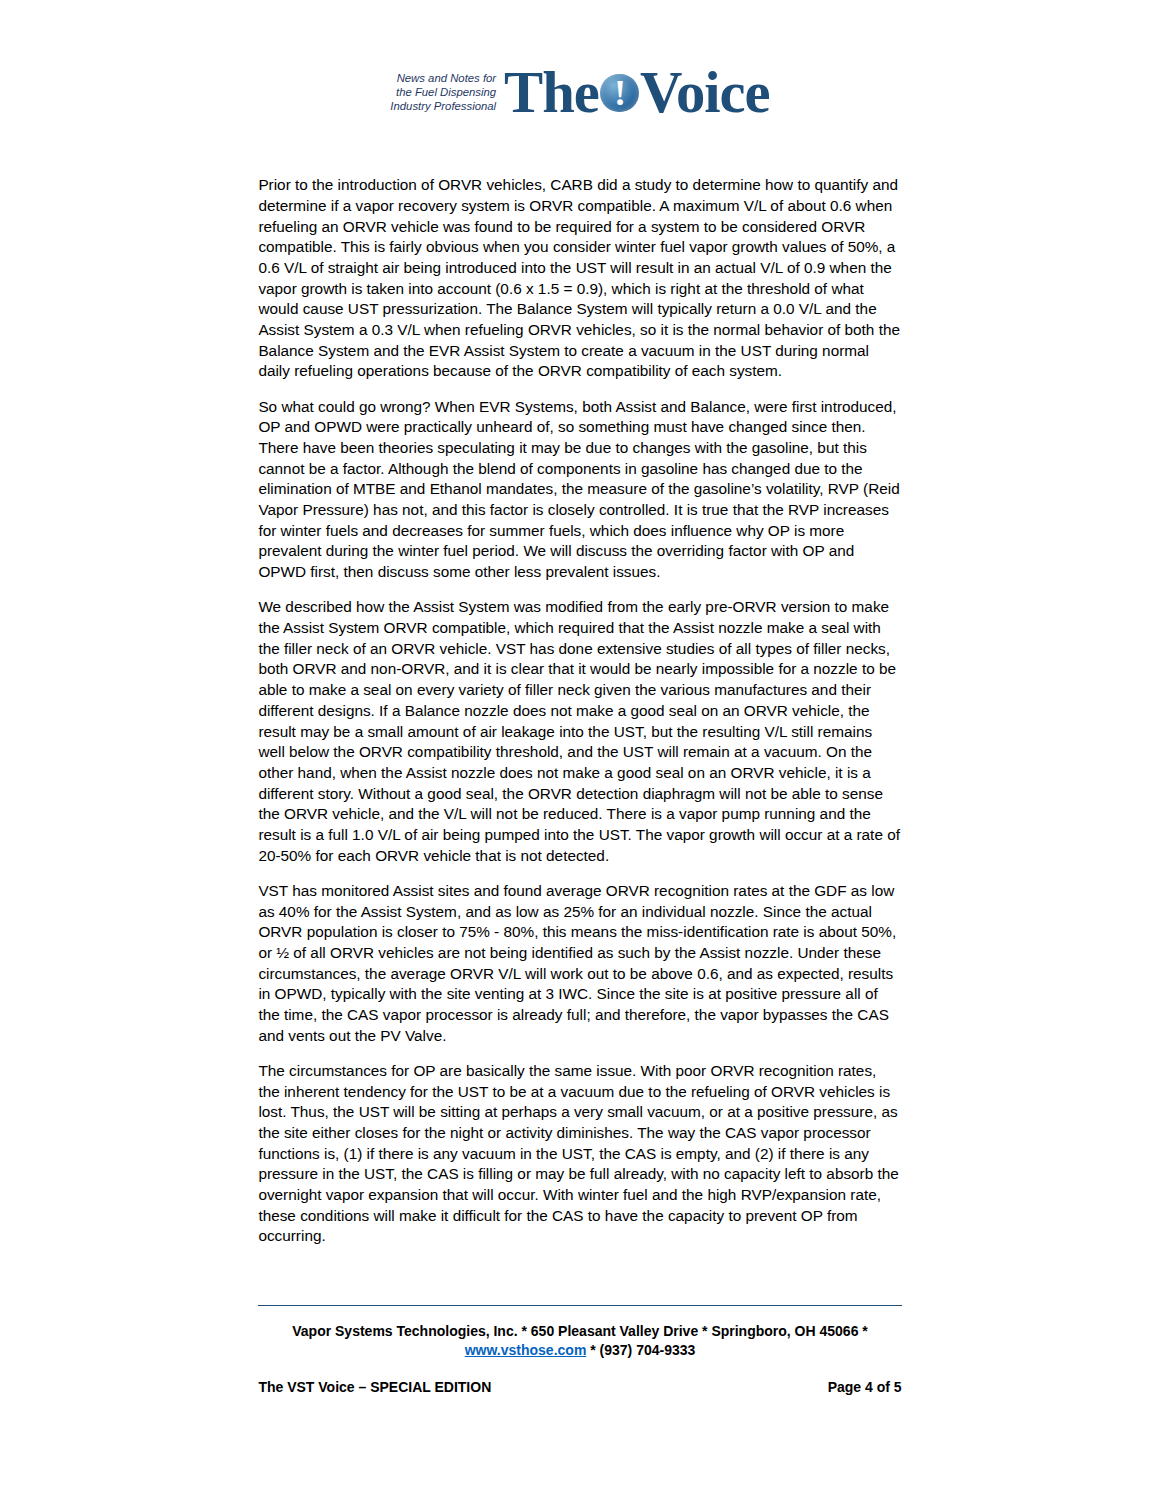News and Notes for
the Fuel Dispensing
Industry Professional The!Voice
Prior to the introduction of ORVR vehicles, CARB did a study to determine how to quantify and determine if a vapor recovery system is ORVR compatible. A maximum V/L of about 0.6 when refueling an ORVR vehicle was found to be required for a system to be considered ORVR compatible. This is fairly obvious when you consider winter fuel vapor growth values of 50%, a 0.6 V/L of straight air being introduced into the UST will result in an actual V/L of 0.9 when the vapor growth is taken into account (0.6 x 1.5 = 0.9), which is right at the threshold of what would cause UST pressurization. The Balance System will typically return a 0.0 V/L and the Assist System a 0.3 V/L when refueling ORVR vehicles, so it is the normal behavior of both the Balance System and the EVR Assist System to create a vacuum in the UST during normal daily refueling operations because of the ORVR compatibility of each system.
So what could go wrong? When EVR Systems, both Assist and Balance, were first introduced, OP and OPWD were practically unheard of, so something must have changed since then. There have been theories speculating it may be due to changes with the gasoline, but this cannot be a factor. Although the blend of components in gasoline has changed due to the elimination of MTBE and Ethanol mandates, the measure of the gasoline’s volatility, RVP (Reid Vapor Pressure) has not, and this factor is closely controlled. It is true that the RVP increases for winter fuels and decreases for summer fuels, which does influence why OP is more prevalent during the winter fuel period. We will discuss the overriding factor with OP and OPWD first, then discuss some other less prevalent issues.
We described how the Assist System was modified from the early pre-ORVR version to make the Assist System ORVR compatible, which required that the Assist nozzle make a seal with the filler neck of an ORVR vehicle. VST has done extensive studies of all types of filler necks, both ORVR and non-ORVR, and it is clear that it would be nearly impossible for a nozzle to be able to make a seal on every variety of filler neck given the various manufactures and their different designs. If a Balance nozzle does not make a good seal on an ORVR vehicle, the result may be a small amount of air leakage into the UST, but the resulting V/L still remains well below the ORVR compatibility threshold, and the UST will remain at a vacuum. On the other hand, when the Assist nozzle does not make a good seal on an ORVR vehicle, it is a different story. Without a good seal, the ORVR detection diaphragm will not be able to sense the ORVR vehicle, and the V/L will not be reduced. There is a vapor pump running and the result is a full 1.0 V/L of air being pumped into the UST. The vapor growth will occur at a rate of 20-50% for each ORVR vehicle that is not detected.
VST has monitored Assist sites and found average ORVR recognition rates at the GDF as low as 40% for the Assist System, and as low as 25% for an individual nozzle. Since the actual ORVR population is closer to 75% - 80%, this means the miss-identification rate is about 50%, or ½ of all ORVR vehicles are not being identified as such by the Assist nozzle. Under these circumstances, the average ORVR V/L will work out to be above 0.6, and as expected, results in OPWD, typically with the site venting at 3 IWC. Since the site is at positive pressure all of the time, the CAS vapor processor is already full; and therefore, the vapor bypasses the CAS and vents out the PV Valve.
The circumstances for OP are basically the same issue. With poor ORVR recognition rates, the inherent tendency for the UST to be at a vacuum due to the refueling of ORVR vehicles is lost. Thus, the UST will be sitting at perhaps a very small vacuum, or at a positive pressure, as the site either closes for the night or activity diminishes. The way the CAS vapor processor functions is, (1) if there is any vacuum in the UST, the CAS is empty, and (2) if there is any pressure in the UST, the CAS is filling or may be full already, with no capacity left to absorb the overnight vapor expansion that will occur. With winter fuel and the high RVP/expansion rate, these conditions will make it difficult for the CAS to have the capacity to prevent OP from occurring.
Vapor Systems Technologies, Inc. * 650 Pleasant Valley Drive * Springboro, OH 45066 * www.vsthose.com * (937) 704-9333
The VST Voice – SPECIAL EDITION Page 4 of 5